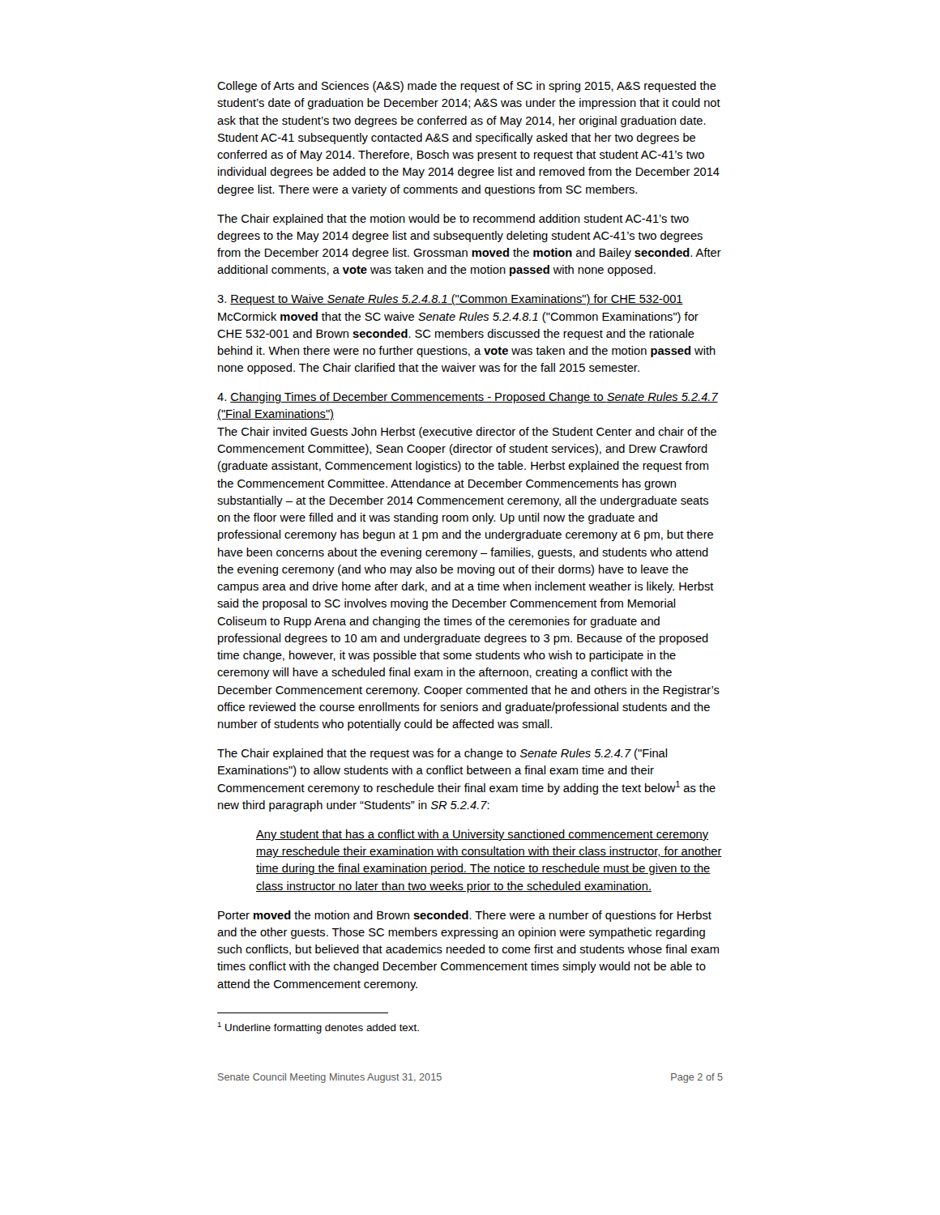College of Arts and Sciences (A&S) made the request of SC in spring 2015, A&S requested the student’s date of graduation be December 2014; A&S was under the impression that it could not ask that the student’s two degrees be conferred as of May 2014, her original graduation date. Student AC-41 subsequently contacted A&S and specifically asked that her two degrees be conferred as of May 2014. Therefore, Bosch was present to request that student AC-41’s two individual degrees be added to the May 2014 degree list and removed from the December 2014 degree list. There were a variety of comments and questions from SC members.
The Chair explained that the motion would be to recommend addition student AC-41’s two degrees to the May 2014 degree list and subsequently deleting student AC-41’s two degrees from the December 2014 degree list. Grossman moved the motion and Bailey seconded. After additional comments, a vote was taken and the motion passed with none opposed.
3. Request to Waive Senate Rules 5.2.4.8.1 ("Common Examinations") for CHE 532-001
McCormick moved that the SC waive Senate Rules 5.2.4.8.1 ("Common Examinations") for CHE 532-001 and Brown seconded. SC members discussed the request and the rationale behind it. When there were no further questions, a vote was taken and the motion passed with none opposed. The Chair clarified that the waiver was for the fall 2015 semester.
4. Changing Times of December Commencements - Proposed Change to Senate Rules 5.2.4.7 ("Final Examinations")
The Chair invited Guests John Herbst (executive director of the Student Center and chair of the Commencement Committee), Sean Cooper (director of student services), and Drew Crawford (graduate assistant, Commencement logistics) to the table. Herbst explained the request from the Commencement Committee. Attendance at December Commencements has grown substantially – at the December 2014 Commencement ceremony, all the undergraduate seats on the floor were filled and it was standing room only. Up until now the graduate and professional ceremony has begun at 1 pm and the undergraduate ceremony at 6 pm, but there have been concerns about the evening ceremony – families, guests, and students who attend the evening ceremony (and who may also be moving out of their dorms) have to leave the campus area and drive home after dark, and at a time when inclement weather is likely. Herbst said the proposal to SC involves moving the December Commencement from Memorial Coliseum to Rupp Arena and changing the times of the ceremonies for graduate and professional degrees to 10 am and undergraduate degrees to 3 pm. Because of the proposed time change, however, it was possible that some students who wish to participate in the ceremony will have a scheduled final exam in the afternoon, creating a conflict with the December Commencement ceremony. Cooper commented that he and others in the Registrar’s office reviewed the course enrollments for seniors and graduate/professional students and the number of students who potentially could be affected was small.
The Chair explained that the request was for a change to Senate Rules 5.2.4.7 ("Final Examinations") to allow students with a conflict between a final exam time and their Commencement ceremony to reschedule their final exam time by adding the text below1 as the new third paragraph under “Students” in SR 5.2.4.7:
Any student that has a conflict with a University sanctioned commencement ceremony may reschedule their examination with consultation with their class instructor, for another time during the final examination period. The notice to reschedule must be given to the class instructor no later than two weeks prior to the scheduled examination.
Porter moved the motion and Brown seconded. There were a number of questions for Herbst and the other guests. Those SC members expressing an opinion were sympathetic regarding such conflicts, but believed that academics needed to come first and students whose final exam times conflict with the changed December Commencement times simply would not be able to attend the Commencement ceremony.
1 Underline formatting denotes added text.
Senate Council Meeting Minutes August 31, 2015 Page 2 of 5